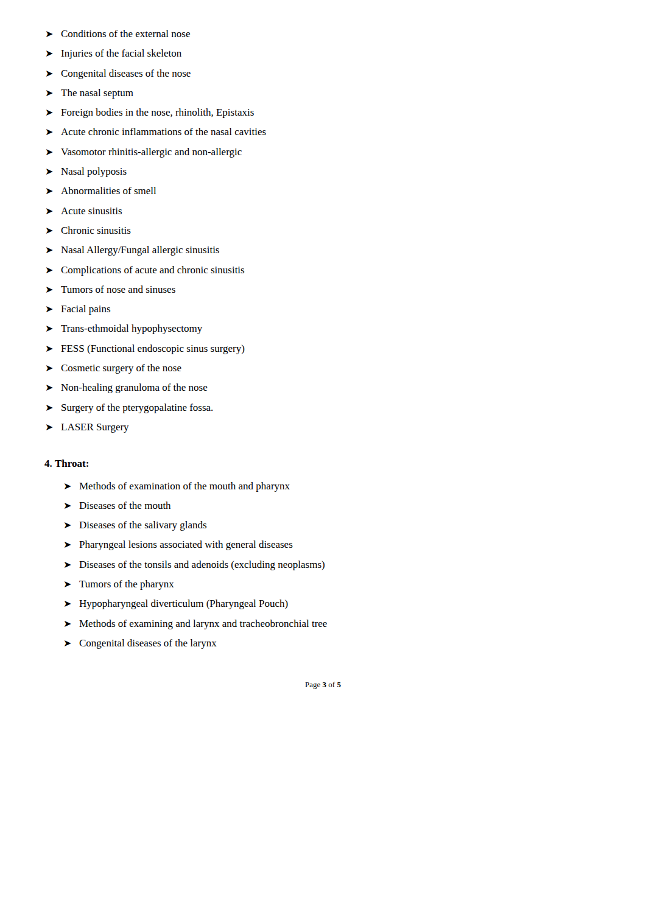Conditions of the external nose
Injuries of the facial skeleton
Congenital diseases of the nose
The nasal septum
Foreign bodies in the nose, rhinolith, Epistaxis
Acute chronic inflammations of the nasal cavities
Vasomotor rhinitis-allergic and non-allergic
Nasal polyposis
Abnormalities of smell
Acute sinusitis
Chronic sinusitis
Nasal Allergy/Fungal allergic sinusitis
Complications of acute and chronic sinusitis
Tumors of nose and sinuses
Facial pains
Trans-ethmoidal hypophysectomy
FESS (Functional endoscopic sinus surgery)
Cosmetic surgery of the nose
Non-healing granuloma of the nose
Surgery of the pterygopalatine fossa.
LASER Surgery
Throat:
Methods of examination of the mouth and pharynx
Diseases of the mouth
Diseases of the salivary glands
Pharyngeal lesions associated with general diseases
Diseases of the tonsils and adenoids (excluding neoplasms)
Tumors of the pharynx
Hypopharyngeal diverticulum (Pharyngeal Pouch)
Methods of examining and larynx and tracheobronchial tree
Congenital diseases of the larynx
Page 3 of 5